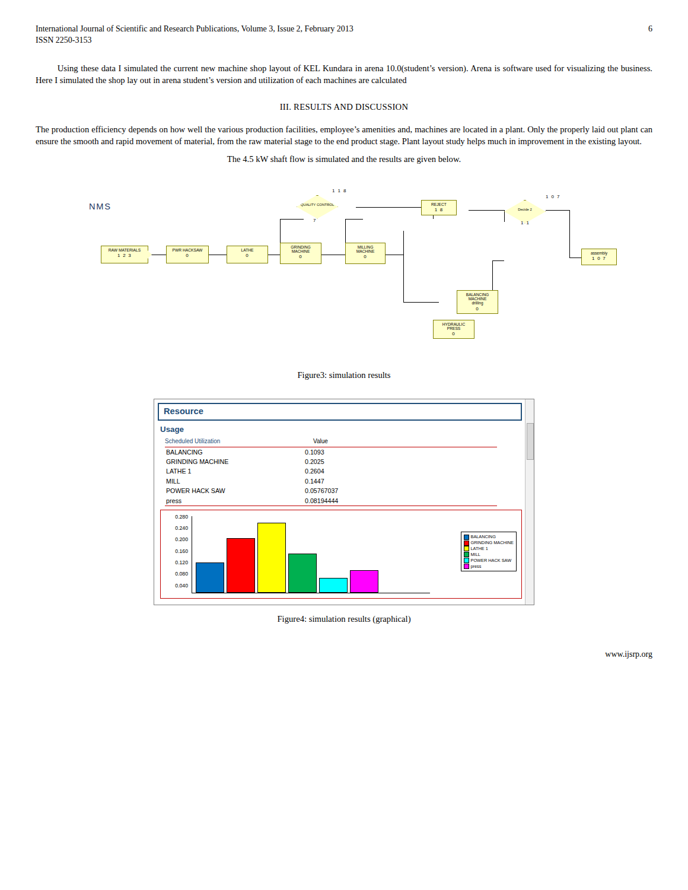International Journal of Scientific and Research Publications, Volume 3, Issue 2, February 2013 ISSN 2250-3153 6
Using these data I simulated the current new machine shop layout of KEL Kundara in arena 10.0(student’s version). Arena is software used for visualizing the business. Here I simulated the shop lay out in arena student’s version and utilization of each machines are calculated
III. RESULTS AND DISCUSSION
The production efficiency depends on how well the various production facilities, employee’s amenities and, machines are located in a plant. Only the properly laid out plant can ensure the smooth and rapid movement of material, from the raw material stage to the end product stage. Plant layout study helps much in improvement in the existing layout.
The 4.5 kW shaft flow is simulated and the results are given below.
NMS
RAW MATERIALS 1 2 3
PWR HACKSAW 0
LATHE 0
GRINDING
MACHINE 0
MILLING
MACHINE 0
QUALITY CONTROL
1 1 8
7
REJECT 1 8
Decide 2
1 0 7
1 1
BALANCING
MACHINE
drilling 0
HYDRAULIC
PRESS 0
assembly 1 0 7
Figure3: simulation results
Resource
Usage
Scheduled Utilization Value
| BALANCING | 0.1093 | |
| GRINDING MACHINE | 0.2025 | |
| LATHE 1 | 0.2604 | |
| MILL | 0.1447 | |
| POWER HACK SAW | 0.05767037 | |
| press | 0.08194444 | |
0.280 0.240 0.200 0.160 0.120 0.080 0.040
BALANCING
GRINDING MACHINE
LATHE 1
MILL
POWER HACK SAW
press
Figure4: simulation results (graphical)
www.ijsrp.org